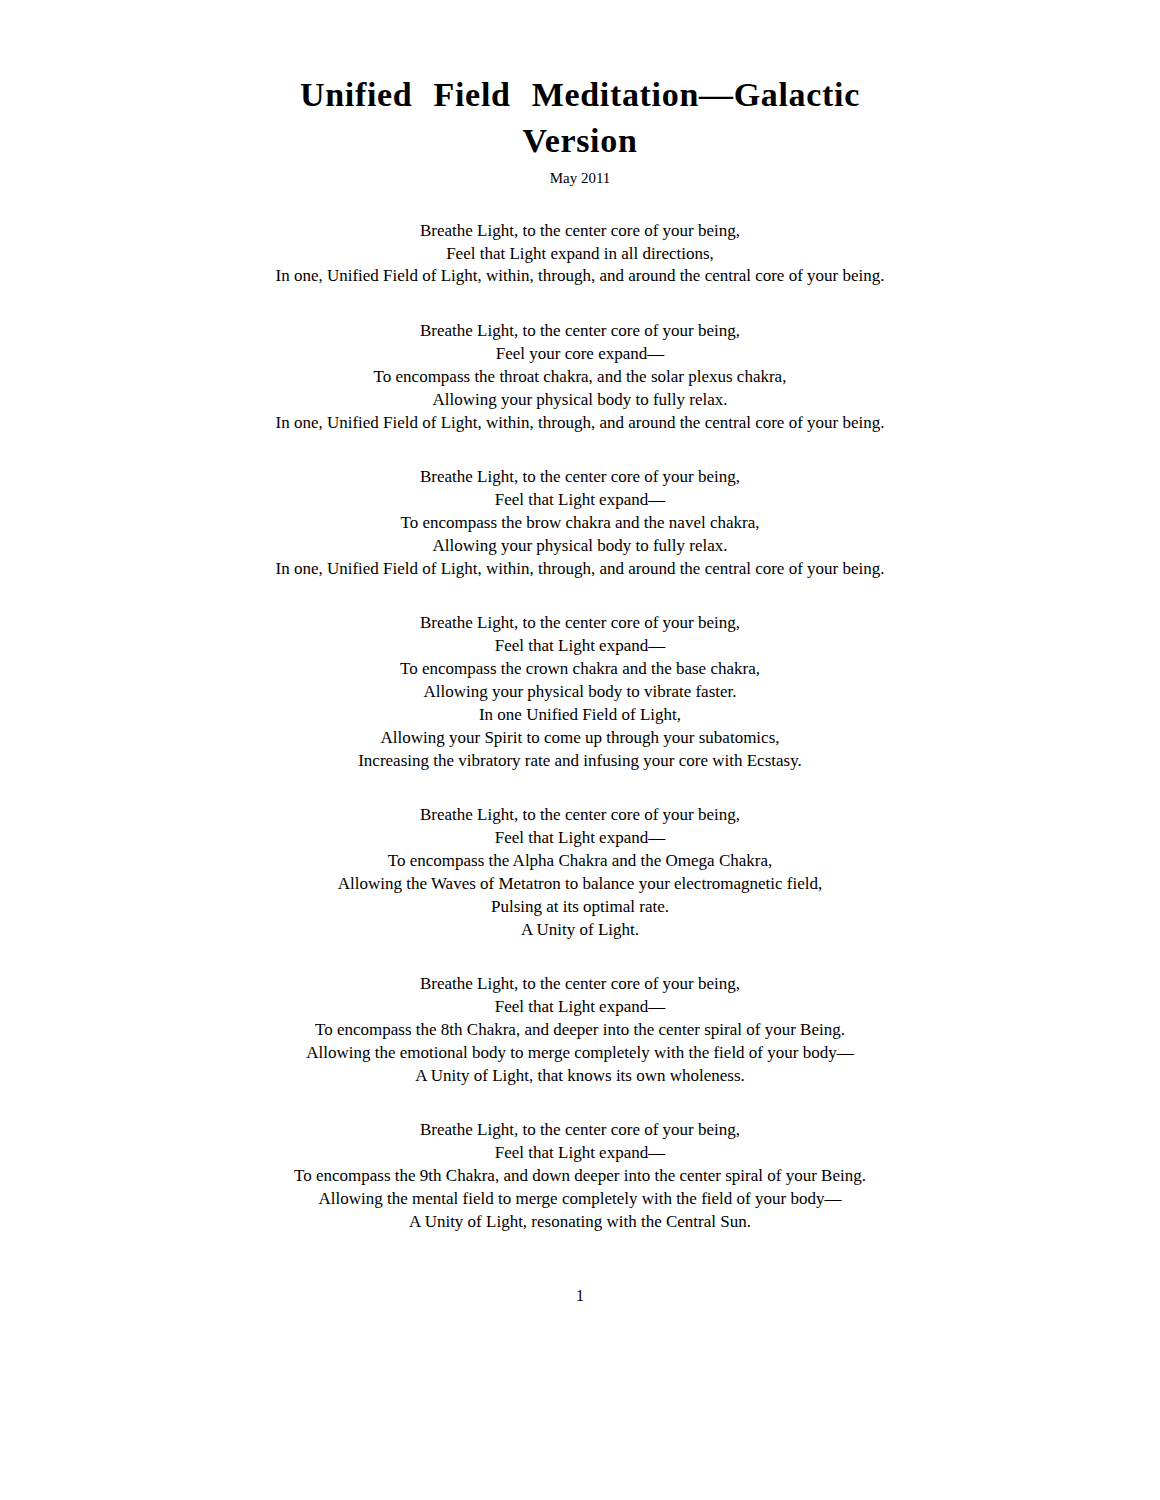Unified Field Meditation—Galactic Version
May 2011
Breathe Light, to the center core of your being,
Feel that Light expand in all directions,
In one, Unified Field of Light, within, through, and around the central core of your being.
Breathe Light, to the center core of your being,
Feel your core expand—
To encompass the throat chakra, and the solar plexus chakra,
Allowing your physical body to fully relax.
In one, Unified Field of Light, within, through, and around the central core of your being.
Breathe Light, to the center core of your being,
Feel that Light expand—
To encompass the brow chakra and the navel chakra,
Allowing your physical body to fully relax.
In one, Unified Field of Light, within, through, and around the central core of your being.
Breathe Light, to the center core of your being,
Feel that Light expand—
To encompass the crown chakra and the base chakra,
Allowing your physical body to vibrate faster.
In one Unified Field of Light,
Allowing your Spirit to come up through your subatomics,
Increasing the vibratory rate and infusing your core with Ecstasy.
Breathe Light, to the center core of your being,
Feel that Light expand—
To encompass the Alpha Chakra and the Omega Chakra,
Allowing the Waves of Metatron to balance your electromagnetic field,
Pulsing at its optimal rate.
A Unity of Light.
Breathe Light, to the center core of your being,
Feel that Light expand—
To encompass the 8th Chakra, and deeper into the center spiral of your Being.
Allowing the emotional body to merge completely with the field of your body—
A Unity of Light, that knows its own wholeness.
Breathe Light, to the center core of your being,
Feel that Light expand—
To encompass the 9th Chakra, and down deeper into the center spiral of your Being.
Allowing the mental field to merge completely with the field of your body—
A Unity of Light, resonating with the Central Sun.
1